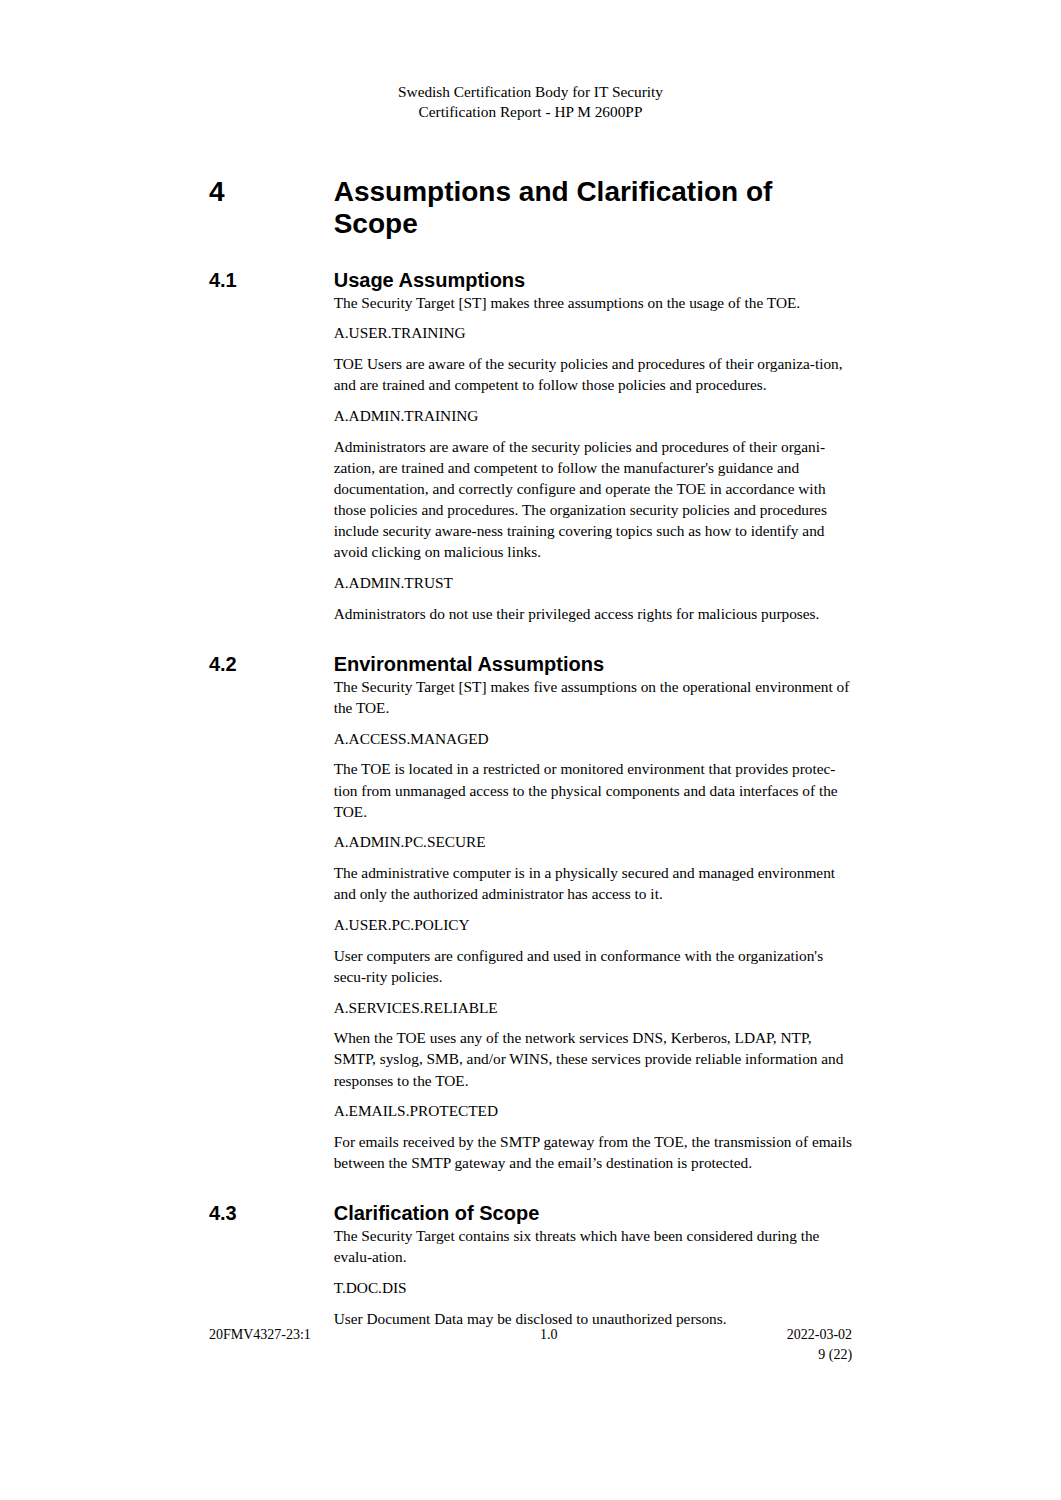Swedish Certification Body for IT Security
Certification Report - HP M 2600PP
4
Assumptions and Clarification of Scope
4.1
Usage Assumptions
The Security Target [ST] makes three assumptions on the usage of the TOE.
A.USER.TRAINING
TOE Users are aware of the security policies and procedures of their organiza-tion, and are trained and competent to follow those policies and procedures.
A.ADMIN.TRAINING
Administrators are aware of the security policies and procedures of their organi-zation, are trained and competent to follow the manufacturer's guidance and documentation, and correctly configure and operate the TOE in accordance with those policies and procedures. The organization security policies and procedures include security aware-ness training covering topics such as how to identify and avoid clicking on malicious links.
A.ADMIN.TRUST
Administrators do not use their privileged access rights for malicious purposes.
4.2
Environmental Assumptions
The Security Target [ST] makes five assumptions on the operational environment of the TOE.
A.ACCESS.MANAGED
The TOE is located in a restricted or monitored environment that provides protec-tion from unmanaged access to the physical components and data interfaces of the TOE.
A.ADMIN.PC.SECURE
The administrative computer is in a physically secured and managed environment and only the authorized administrator has access to it.
A.USER.PC.POLICY
User computers are configured and used in conformance with the organization's secu-rity policies.
A.SERVICES.RELIABLE
When the TOE uses any of the network services DNS, Kerberos, LDAP, NTP, SMTP, syslog, SMB, and/or WINS, these services provide reliable information and responses to the TOE.
A.EMAILS.PROTECTED
For emails received by the SMTP gateway from the TOE, the transmission of emails between the SMTP gateway and the email’s destination is protected.
4.3
Clarification of Scope
The Security Target contains six threats which have been considered during the evalu-ation.
T.DOC.DIS
User Document Data may be disclosed to unauthorized persons.
20FMV4327-23:1
1.0
2022-03-02
9 (22)